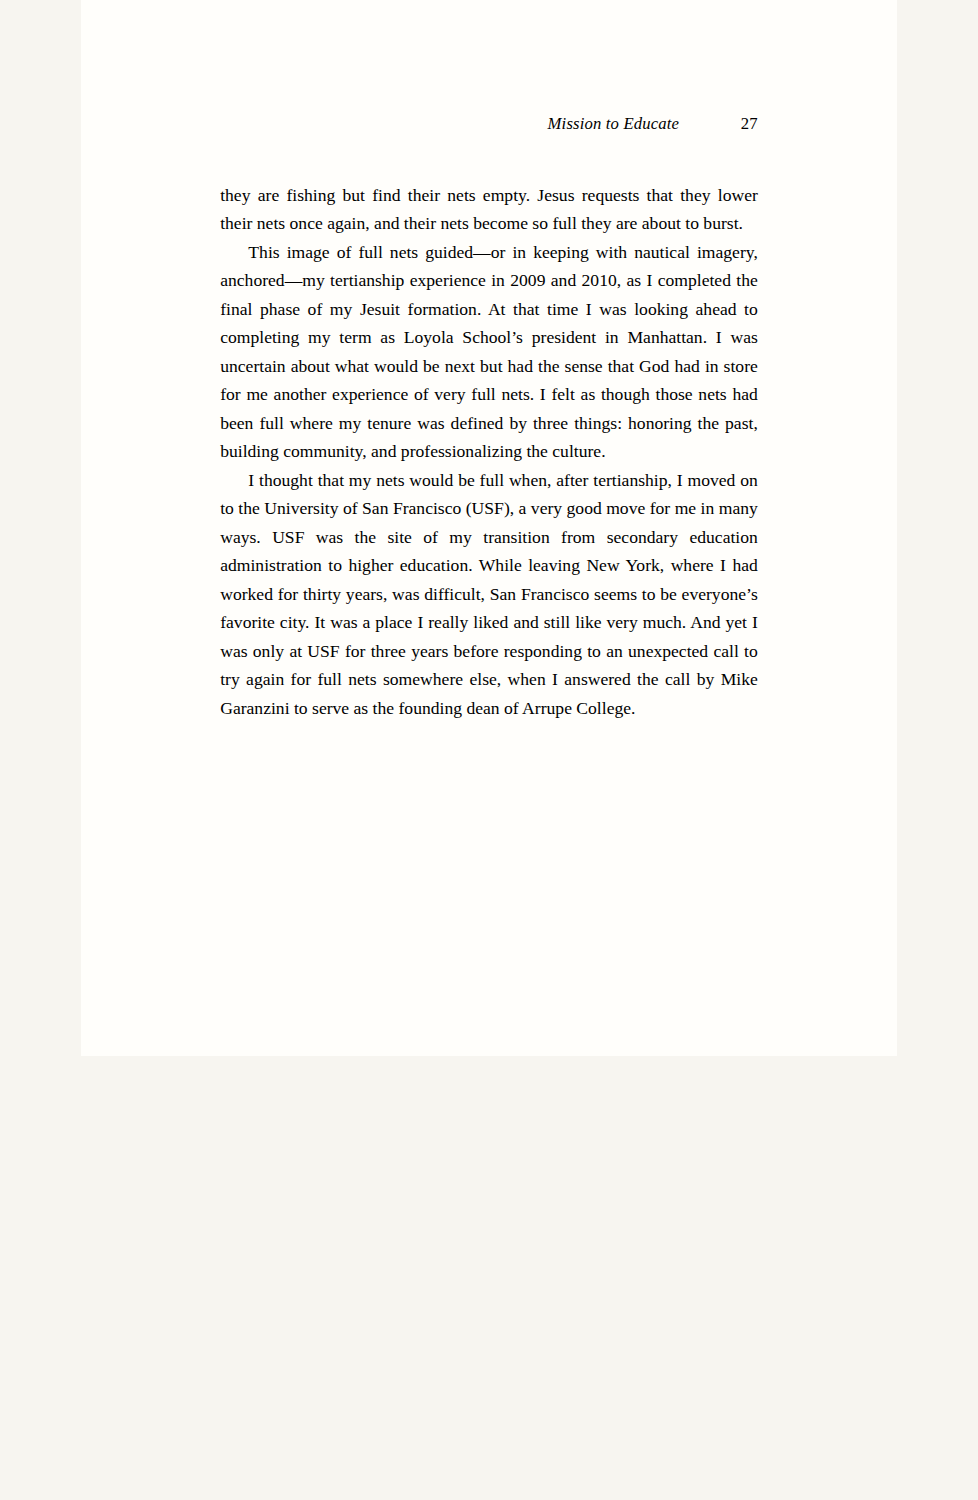Mission to Educate 27
they are fishing but find their nets empty. Jesus requests that they lower their nets once again, and their nets become so full they are about to burst.
This image of full nets guided—or in keeping with nautical imagery, anchored—my tertianship experience in 2009 and 2010, as I completed the final phase of my Jesuit formation. At that time I was looking ahead to completing my term as Loyola School’s president in Manhattan. I was uncertain about what would be next but had the sense that God had in store for me another experience of very full nets. I felt as though those nets had been full where my tenure was defined by three things: honoring the past, building community, and professionalizing the culture.
I thought that my nets would be full when, after tertianship, I moved on to the University of San Francisco (USF), a very good move for me in many ways. USF was the site of my transition from secondary education administration to higher education. While leaving New York, where I had worked for thirty years, was difficult, San Francisco seems to be everyone’s favorite city. It was a place I really liked and still like very much. And yet I was only at USF for three years before responding to an unexpected call to try again for full nets somewhere else, when I answered the call by Mike Garanzini to serve as the founding dean of Arrupe College.